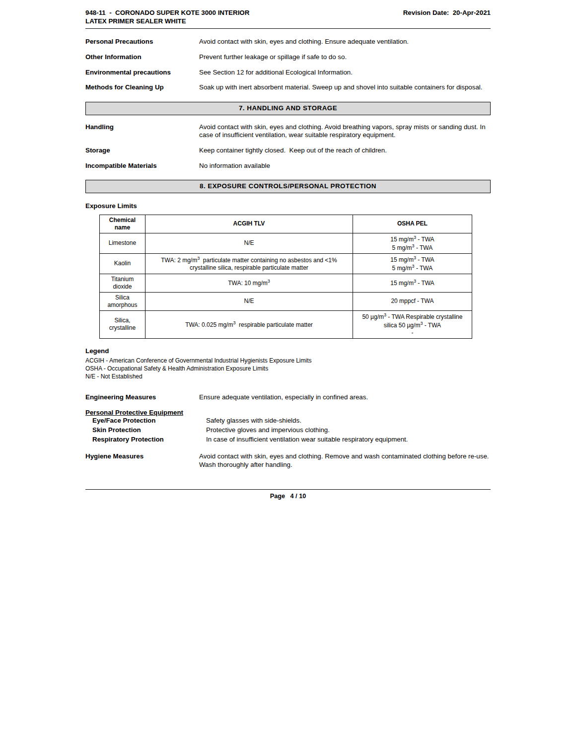948-11 - CORONADO SUPER KOTE 3000 INTERIOR
LATEX PRIMER SEALER WHITE
Revision Date: 20-Apr-2021
Personal Precautions
Avoid contact with skin, eyes and clothing. Ensure adequate ventilation.
Other Information
Prevent further leakage or spillage if safe to do so.
Environmental precautions
See Section 12 for additional Ecological Information.
Methods for Cleaning Up
Soak up with inert absorbent material. Sweep up and shovel into suitable containers for disposal.
7. HANDLING AND STORAGE
Handling
Avoid contact with skin, eyes and clothing. Avoid breathing vapors, spray mists or sanding dust. In case of insufficient ventilation, wear suitable respiratory equipment.
Storage
Keep container tightly closed. Keep out of the reach of children.
Incompatible Materials
No information available
8. EXPOSURE CONTROLS/PERSONAL PROTECTION
Exposure Limits
| Chemical name | ACGIH TLV | OSHA PEL |
| --- | --- | --- |
| Limestone | N/E | 15 mg/m 3 - TWA 5 mg/m 3 - TWA |
| Kaolin | TWA: 2 mg/m 3 particulate matter containing no asbestos and <1% crystalline silica, respirable particulate matter | 15 mg/m 3 - TWA 5 mg/m 3 - TWA |
| Titanium dioxide | TWA: 10 mg/m 3 | 15 mg/m 3 - TWA |
| Silica amorphous | N/E | 20 mppcf - TWA |
| Silica, crystalline | TWA: 0.025 mg/m 3 respirable particulate matter | 50 µg/m 3 - TWA Respirable crystalline silica 50 µg/m 3 - TWA - |
Legend
ACGIH - American Conference of Governmental Industrial Hygienists Exposure Limits
OSHA - Occupational Safety & Health Administration Exposure Limits
N/E - Not Established
Engineering Measures
Ensure adequate ventilation, especially in confined areas.
Personal Protective Equipment
Eye/Face Protection
Safety glasses with side-shields.
Skin Protection
Protective gloves and impervious clothing.
Respiratory Protection
In case of insufficient ventilation wear suitable respiratory equipment.
Hygiene Measures
Avoid contact with skin, eyes and clothing. Remove and wash contaminated clothing before re-use. Wash thoroughly after handling.
Page 4 / 10